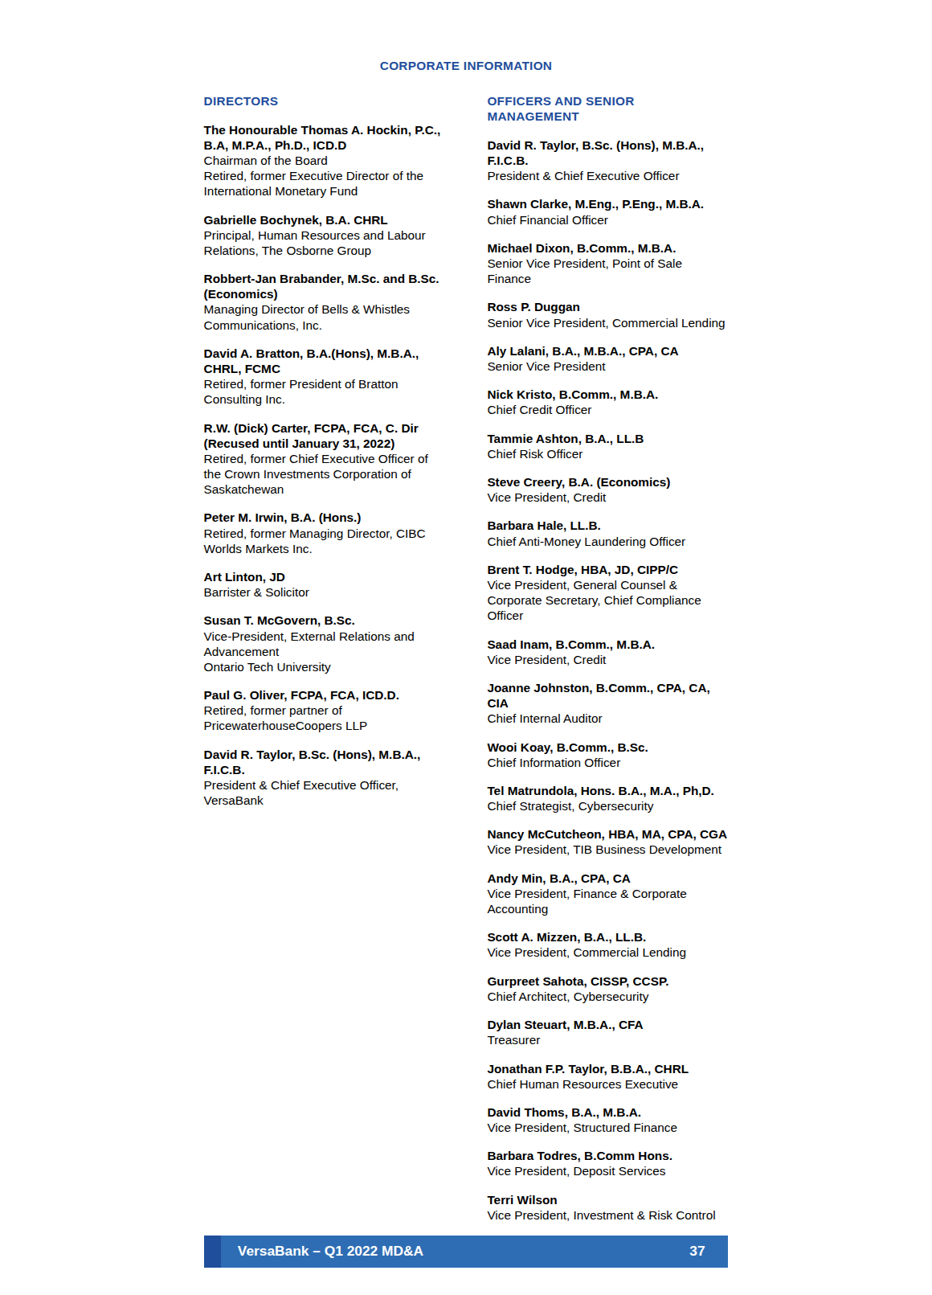CORPORATE INFORMATION
DIRECTORS
The Honourable Thomas A. Hockin, P.C., B.A, M.P.A., Ph.D., ICD.D Chairman of the Board Retired, former Executive Director of the International Monetary Fund
Gabrielle Bochynek, B.A. CHRL Principal, Human Resources and Labour Relations, The Osborne Group
Robbert-Jan Brabander, M.Sc. and B.Sc. (Economics) Managing Director of Bells & Whistles Communications, Inc.
David A. Bratton, B.A.(Hons), M.B.A., CHRL, FCMC Retired, former President of Bratton Consulting Inc.
R.W. (Dick) Carter, FCPA, FCA, C. Dir (Recused until January 31, 2022) Retired, former Chief Executive Officer of the Crown Investments Corporation of Saskatchewan
Peter M. Irwin, B.A. (Hons.) Retired, former Managing Director, CIBC Worlds Markets Inc.
Art Linton, JD Barrister & Solicitor
Susan T. McGovern, B.Sc. Vice-President, External Relations and Advancement Ontario Tech University
Paul G. Oliver, FCPA, FCA, ICD.D. Retired, former partner of PricewaterhouseCoopers LLP
David R. Taylor, B.Sc. (Hons), M.B.A., F.I.C.B. President & Chief Executive Officer, VersaBank
OFFICERS AND SENIOR MANAGEMENT
David R. Taylor, B.Sc. (Hons), M.B.A., F.I.C.B. President & Chief Executive Officer
Shawn Clarke, M.Eng., P.Eng., M.B.A. Chief Financial Officer
Michael Dixon, B.Comm., M.B.A. Senior Vice President, Point of Sale Finance
Ross P. Duggan Senior Vice President, Commercial Lending
Aly Lalani, B.A., M.B.A., CPA, CA Senior Vice President
Nick Kristo, B.Comm., M.B.A. Chief Credit Officer
Tammie Ashton, B.A., LL.B Chief Risk Officer
Steve Creery, B.A. (Economics) Vice President, Credit
Barbara Hale, LL.B. Chief Anti-Money Laundering Officer
Brent T. Hodge, HBA, JD, CIPP/C Vice President, General Counsel & Corporate Secretary, Chief Compliance Officer
Saad Inam, B.Comm., M.B.A. Vice President, Credit
Joanne Johnston, B.Comm., CPA, CA, CIA Chief Internal Auditor
Wooi Koay, B.Comm., B.Sc. Chief Information Officer
Tel Matrundola, Hons. B.A., M.A., Ph,D. Chief Strategist, Cybersecurity
Nancy McCutcheon, HBA, MA, CPA, CGA Vice President, TIB Business Development
Andy Min, B.A., CPA, CA Vice President, Finance & Corporate Accounting
Scott A. Mizzen, B.A., LL.B. Vice President, Commercial Lending
Gurpreet Sahota, CISSP, CCSP. Chief Architect, Cybersecurity
Dylan Steuart, M.B.A., CFA Treasurer
Jonathan F.P. Taylor, B.B.A., CHRL Chief Human Resources Executive
David Thoms, B.A., M.B.A. Vice President, Structured Finance
Barbara Todres, B.Comm Hons. Vice President, Deposit Services
Terri Wilson Vice President, Investment & Risk Control
VersaBank – Q1 2022 MD&A
37